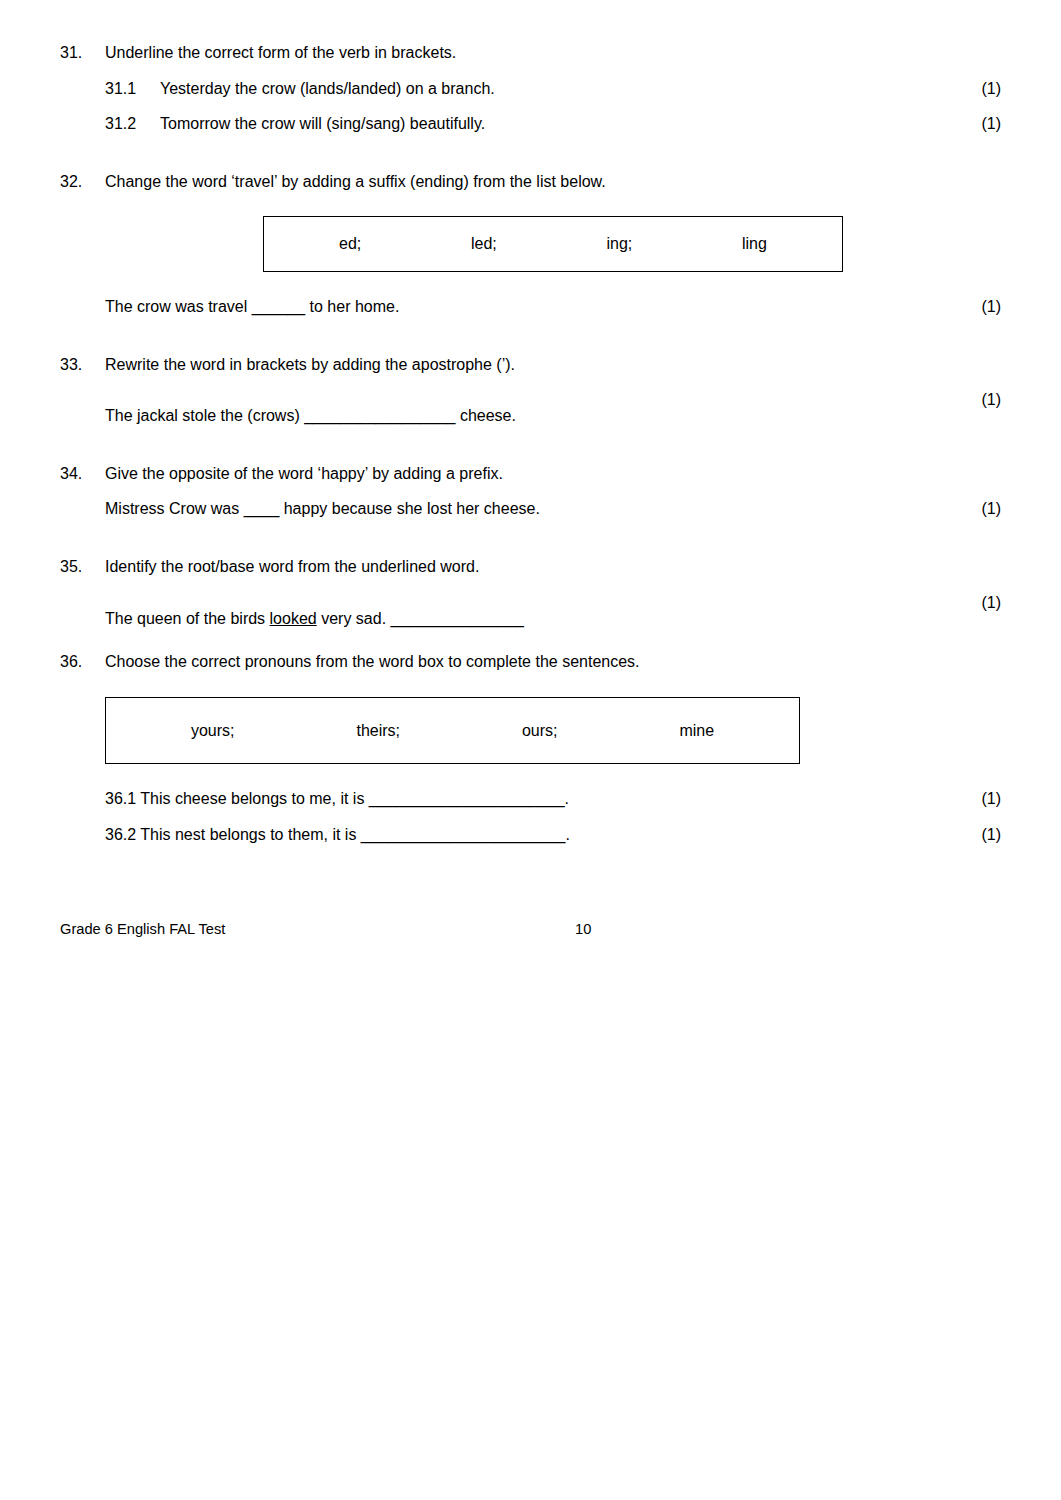31.
Underline the correct form of the verb in brackets.
31.1
Yesterday the crow (lands/landed) on a branch.
(1)
31.2
Tomorrow the crow will (sing/sang) beautifully.
(1)
32.
Change the word ‘travel’ by adding a suffix (ending) from the list below.
ed; led; ing; ling
The crow was travel ______ to her home.
(1)
33.
Rewrite the word in brackets by adding the apostrophe (’).
The jackal stole the (crows) _________________ cheese.
(1)
34.
Give the opposite of the word ‘happy’ by adding a prefix.
Mistress Crow was ____ happy because she lost her cheese.
(1)
35.
Identify the root/base word from the underlined word.
The queen of the birds looked very sad. _______________
(1)
36.
Choose the correct pronouns from the word box to complete the sentences.
yours; theirs; ours; mine
36.1 This cheese belongs to me, it is ______________________.
(1)
36.2 This nest belongs to them, it is _______________________.
(1)
Grade 6 English FAL Test
10